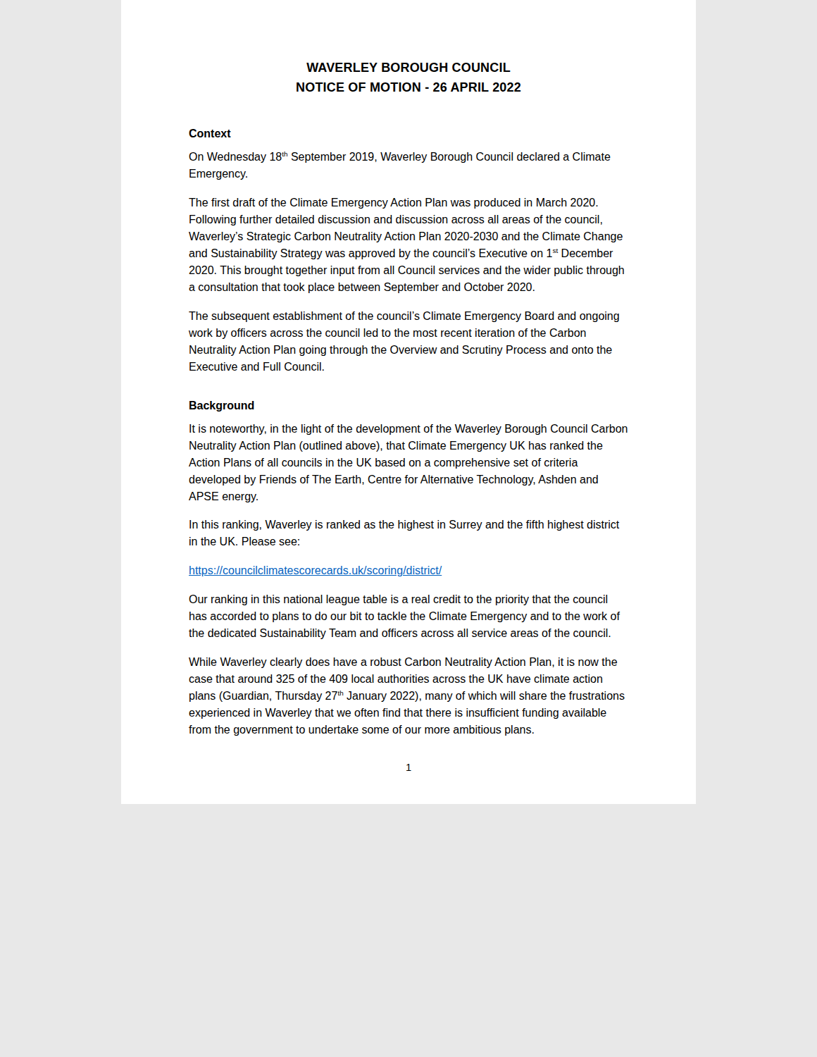WAVERLEY BOROUGH COUNCIL
NOTICE OF MOTION - 26 APRIL 2022
Context
On Wednesday 18th September 2019, Waverley Borough Council declared a Climate Emergency.
The first draft of the Climate Emergency Action Plan was produced in March 2020. Following further detailed discussion and discussion across all areas of the council, Waverley’s Strategic Carbon Neutrality Action Plan 2020-2030 and the Climate Change and Sustainability Strategy was approved by the council’s Executive on 1st December 2020. This brought together input from all Council services and the wider public through a consultation that took place between September and October 2020.
The subsequent establishment of the council’s Climate Emergency Board and ongoing work by officers across the council led to the most recent iteration of the Carbon Neutrality Action Plan going through the Overview and Scrutiny Process and onto the Executive and Full Council.
Background
It is noteworthy, in the light of the development of the Waverley Borough Council Carbon Neutrality Action Plan (outlined above), that Climate Emergency UK has ranked the Action Plans of all councils in the UK based on a comprehensive set of criteria developed by Friends of The Earth, Centre for Alternative Technology, Ashden and APSE energy.
In this ranking, Waverley is ranked as the highest in Surrey and the fifth highest district in the UK. Please see:
https://councilclimatescorecards.uk/scoring/district/
Our ranking in this national league table is a real credit to the priority that the council has accorded to plans to do our bit to tackle the Climate Emergency and to the work of the dedicated Sustainability Team and officers across all service areas of the council.
While Waverley clearly does have a robust Carbon Neutrality Action Plan, it is now the case that around 325 of the 409 local authorities across the UK have climate action plans (Guardian, Thursday 27th January 2022), many of which will share the frustrations experienced in Waverley that we often find that there is insufficient funding available from the government to undertake some of our more ambitious plans.
1